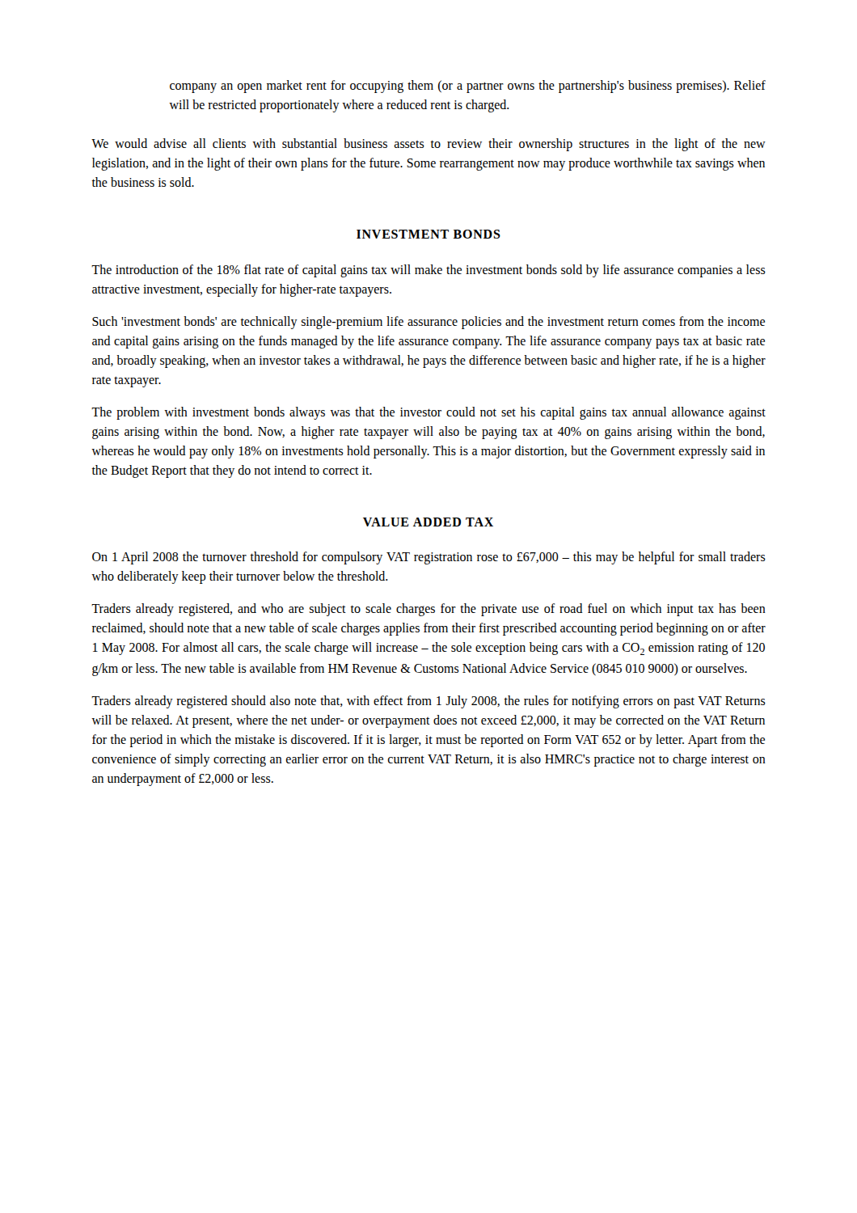company an open market rent for occupying them (or a partner owns the partnership's business premises). Relief will be restricted proportionately where a reduced rent is charged.
We would advise all clients with substantial business assets to review their ownership structures in the light of the new legislation, and in the light of their own plans for the future. Some rearrangement now may produce worthwhile tax savings when the business is sold.
INVESTMENT BONDS
The introduction of the 18% flat rate of capital gains tax will make the investment bonds sold by life assurance companies a less attractive investment, especially for higher-rate taxpayers.
Such 'investment bonds' are technically single-premium life assurance policies and the investment return comes from the income and capital gains arising on the funds managed by the life assurance company. The life assurance company pays tax at basic rate and, broadly speaking, when an investor takes a withdrawal, he pays the difference between basic and higher rate, if he is a higher rate taxpayer.
The problem with investment bonds always was that the investor could not set his capital gains tax annual allowance against gains arising within the bond. Now, a higher rate taxpayer will also be paying tax at 40% on gains arising within the bond, whereas he would pay only 18% on investments hold personally. This is a major distortion, but the Government expressly said in the Budget Report that they do not intend to correct it.
VALUE ADDED TAX
On 1 April 2008 the turnover threshold for compulsory VAT registration rose to £67,000 – this may be helpful for small traders who deliberately keep their turnover below the threshold.
Traders already registered, and who are subject to scale charges for the private use of road fuel on which input tax has been reclaimed, should note that a new table of scale charges applies from their first prescribed accounting period beginning on or after 1 May 2008. For almost all cars, the scale charge will increase – the sole exception being cars with a CO2 emission rating of 120 g/km or less. The new table is available from HM Revenue & Customs National Advice Service (0845 010 9000) or ourselves.
Traders already registered should also note that, with effect from 1 July 2008, the rules for notifying errors on past VAT Returns will be relaxed. At present, where the net under- or overpayment does not exceed £2,000, it may be corrected on the VAT Return for the period in which the mistake is discovered. If it is larger, it must be reported on Form VAT 652 or by letter. Apart from the convenience of simply correcting an earlier error on the current VAT Return, it is also HMRC's practice not to charge interest on an underpayment of £2,000 or less.